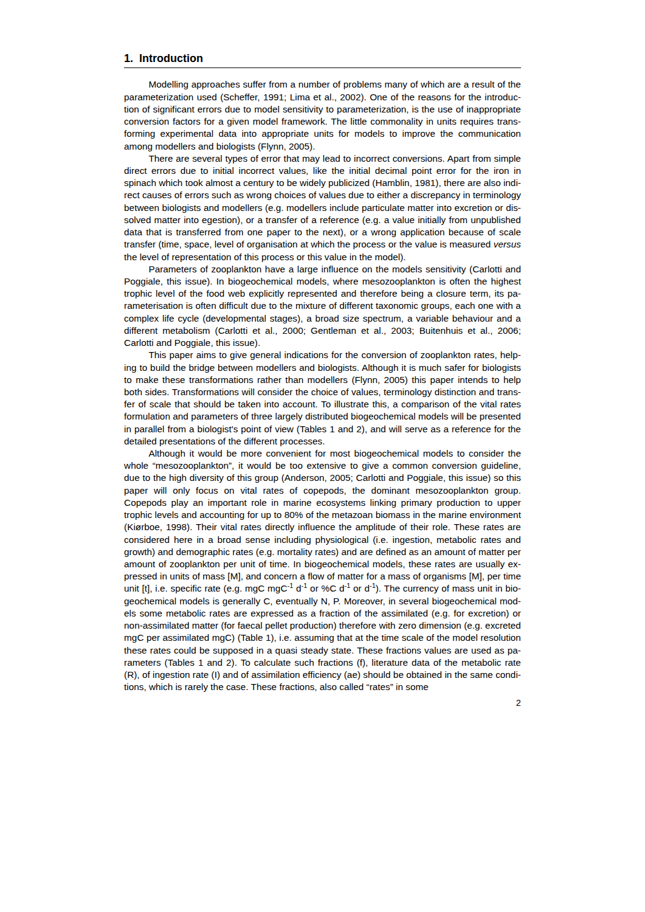1. Introduction
Modelling approaches suffer from a number of problems many of which are a result of the parameterization used (Scheffer, 1991; Lima et al., 2002). One of the reasons for the introduction of significant errors due to model sensitivity to parameterization, is the use of inappropriate conversion factors for a given model framework. The little commonality in units requires transforming experimental data into appropriate units for models to improve the communication among modellers and biologists (Flynn, 2005).
There are several types of error that may lead to incorrect conversions. Apart from simple direct errors due to initial incorrect values, like the initial decimal point error for the iron in spinach which took almost a century to be widely publicized (Hamblin, 1981), there are also indirect causes of errors such as wrong choices of values due to either a discrepancy in terminology between biologists and modellers (e.g. modellers include particulate matter into excretion or dissolved matter into egestion), or a transfer of a reference (e.g. a value initially from unpublished data that is transferred from one paper to the next), or a wrong application because of scale transfer (time, space, level of organisation at which the process or the value is measured versus the level of representation of this process or this value in the model).
Parameters of zooplankton have a large influence on the models sensitivity (Carlotti and Poggiale, this issue). In biogeochemical models, where mesozooplankton is often the highest trophic level of the food web explicitly represented and therefore being a closure term, its parameterisation is often difficult due to the mixture of different taxonomic groups, each one with a complex life cycle (developmental stages), a broad size spectrum, a variable behaviour and a different metabolism (Carlotti et al., 2000; Gentleman et al., 2003; Buitenhuis et al., 2006; Carlotti and Poggiale, this issue).
This paper aims to give general indications for the conversion of zooplankton rates, helping to build the bridge between modellers and biologists. Although it is much safer for biologists to make these transformations rather than modellers (Flynn, 2005) this paper intends to help both sides. Transformations will consider the choice of values, terminology distinction and transfer of scale that should be taken into account. To illustrate this, a comparison of the vital rates formulation and parameters of three largely distributed biogeochemical models will be presented in parallel from a biologist's point of view (Tables 1 and 2), and will serve as a reference for the detailed presentations of the different processes.
Although it would be more convenient for most biogeochemical models to consider the whole “mesozooplankton”, it would be too extensive to give a common conversion guideline, due to the high diversity of this group (Anderson, 2005; Carlotti and Poggiale, this issue) so this paper will only focus on vital rates of copepods, the dominant mesozooplankton group. Copepods play an important role in marine ecosystems linking primary production to upper trophic levels and accounting for up to 80% of the metazoan biomass in the marine environment (Kiørboe, 1998). Their vital rates directly influence the amplitude of their role. These rates are considered here in a broad sense including physiological (i.e. ingestion, metabolic rates and growth) and demographic rates (e.g. mortality rates) and are defined as an amount of matter per amount of zooplankton per unit of time. In biogeochemical models, these rates are usually expressed in units of mass [M], and concern a flow of matter for a mass of organisms [M], per time unit [t], i.e. specific rate (e.g. mgC mgC-1 d-1 or %C d-1 or d-1). The currency of mass unit in biogeochemical models is generally C, eventually N, P. Moreover, in several biogeochemical models some metabolic rates are expressed as a fraction of the assimilated (e.g. for excretion) or non-assimilated matter (for faecal pellet production) therefore with zero dimension (e.g. excreted mgC per assimilated mgC) (Table 1), i.e. assuming that at the time scale of the model resolution these rates could be supposed in a quasi steady state. These fractions values are used as parameters (Tables 1 and 2). To calculate such fractions (f), literature data of the metabolic rate (R), of ingestion rate (I) and of assimilation efficiency (ae) should be obtained in the same conditions, which is rarely the case. These fractions, also called “rates” in some
2